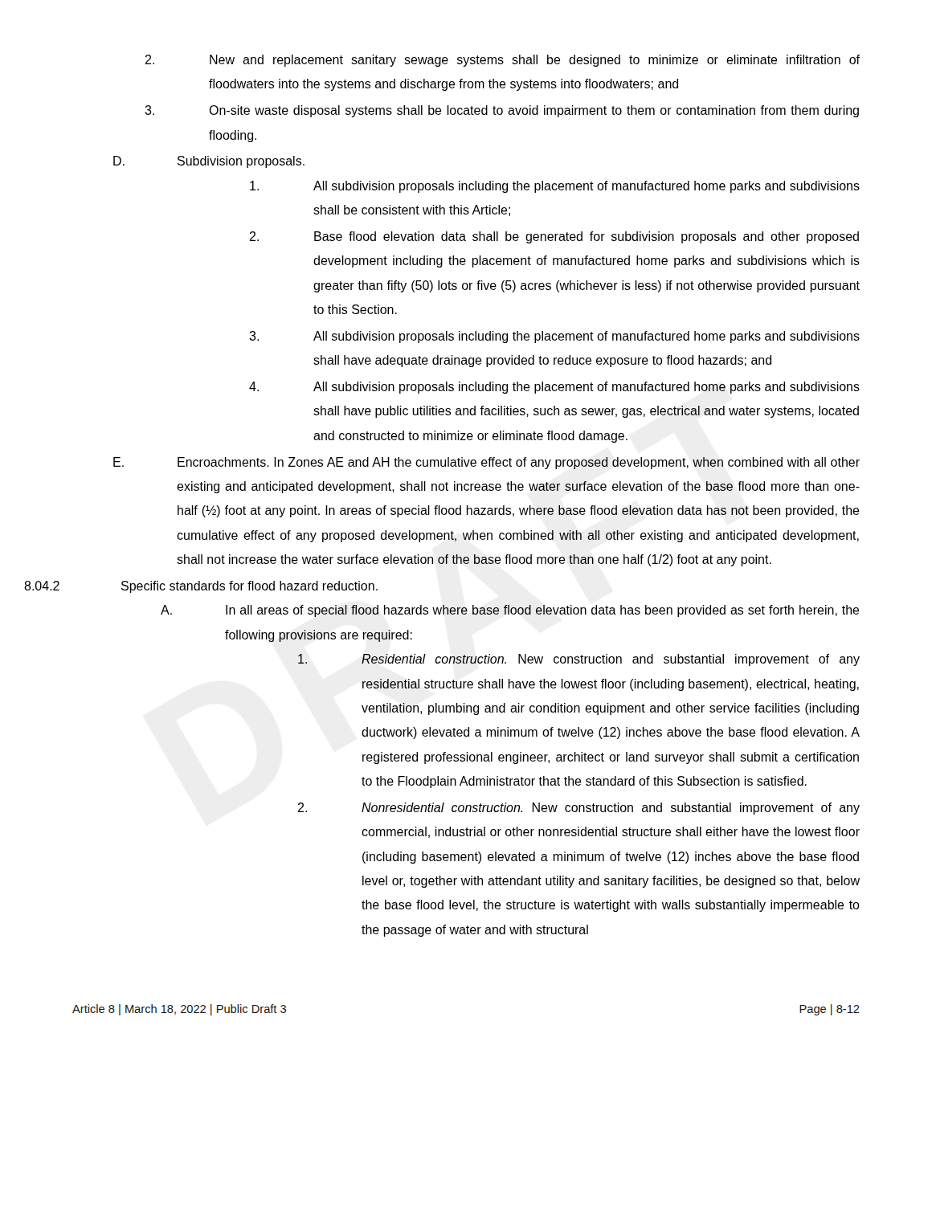2. New and replacement sanitary sewage systems shall be designed to minimize or eliminate infiltration of floodwaters into the systems and discharge from the systems into floodwaters; and
3. On-site waste disposal systems shall be located to avoid impairment to them or contamination from them during flooding.
D. Subdivision proposals.
1. All subdivision proposals including the placement of manufactured home parks and subdivisions shall be consistent with this Article;
2. Base flood elevation data shall be generated for subdivision proposals and other proposed development including the placement of manufactured home parks and subdivisions which is greater than fifty (50) lots or five (5) acres (whichever is less) if not otherwise provided pursuant to this Section.
3. All subdivision proposals including the placement of manufactured home parks and subdivisions shall have adequate drainage provided to reduce exposure to flood hazards; and
4. All subdivision proposals including the placement of manufactured home parks and subdivisions shall have public utilities and facilities, such as sewer, gas, electrical and water systems, located and constructed to minimize or eliminate flood damage.
E. Encroachments. In Zones AE and AH the cumulative effect of any proposed development, when combined with all other existing and anticipated development, shall not increase the water surface elevation of the base flood more than one-half (½) foot at any point. In areas of special flood hazards, where base flood elevation data has not been provided, the cumulative effect of any proposed development, when combined with all other existing and anticipated development, shall not increase the water surface elevation of the base flood more than one half (1/2) foot at any point.
8.04.2 Specific standards for flood hazard reduction.
A. In all areas of special flood hazards where base flood elevation data has been provided as set forth herein, the following provisions are required:
1. Residential construction. New construction and substantial improvement of any residential structure shall have the lowest floor (including basement), electrical, heating, ventilation, plumbing and air condition equipment and other service facilities (including ductwork) elevated a minimum of twelve (12) inches above the base flood elevation. A registered professional engineer, architect or land surveyor shall submit a certification to the Floodplain Administrator that the standard of this Subsection is satisfied.
2. Nonresidential construction. New construction and substantial improvement of any commercial, industrial or other nonresidential structure shall either have the lowest floor (including basement) elevated a minimum of twelve (12) inches above the base flood level or, together with attendant utility and sanitary facilities, be designed so that, below the base flood level, the structure is watertight with walls substantially impermeable to the passage of water and with structural
Article 8 | March 18, 2022 | Public Draft 3 Page | 8-12